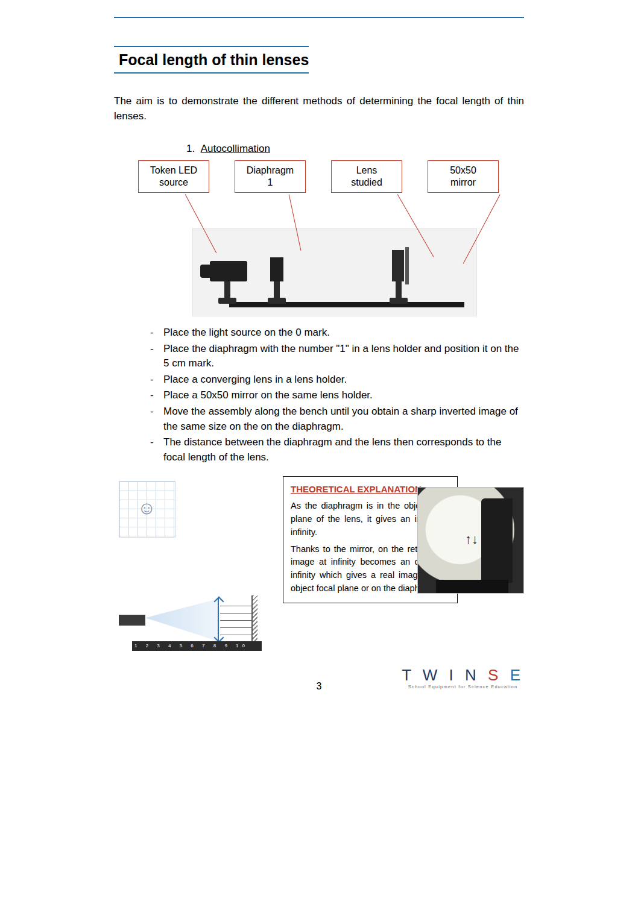Focal length of thin lenses
The aim is to demonstrate the different methods of determining the focal length of thin lenses.
1. Autocollimation
Token LED
source
Diaphragm
1
Lens
studied
50x50
mirror
Place the light source on the 0 mark.
Place the diaphragm with the number "1" in a lens holder and position it on the 5 cm mark.
Place a converging lens in a lens holder.
Place a 50x50 mirror on the same lens holder.
Move the assembly along the bench until you obtain a sharp inverted image of the same size on the on the diaphragm.
The distance between the diaphragm and the lens then corresponds to the focal length of the lens.
☺
1 2 3 4 5 6 7 8 9 10
THEORETICAL EXPLANATION:
As the diaphragm is in the object focal plane of the lens, it gives an image at infinity.
Thanks to the mirror, on the return, this image at infinity becomes an object at infinity which gives a real image in the object focal plane or on the diaphragm.
↑↓
3
T W I N S E
School Equipment for Science Education